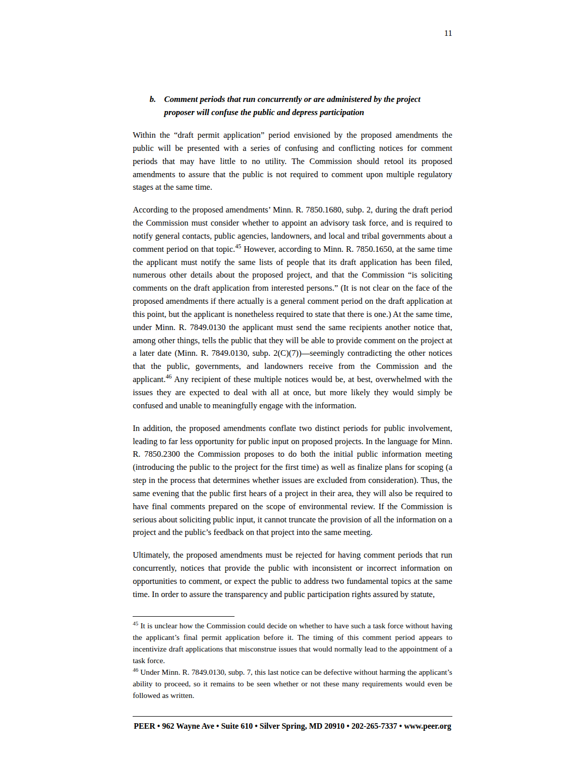11
b. Comment periods that run concurrently or are administered by the project proposer will confuse the public and depress participation
Within the “draft permit application” period envisioned by the proposed amendments the public will be presented with a series of confusing and conflicting notices for comment periods that may have little to no utility. The Commission should retool its proposed amendments to assure that the public is not required to comment upon multiple regulatory stages at the same time.
According to the proposed amendments’ Minn. R. 7850.1680, subp. 2, during the draft period the Commission must consider whether to appoint an advisory task force, and is required to notify general contacts, public agencies, landowners, and local and tribal governments about a comment period on that topic.45 However, according to Minn. R. 7850.1650, at the same time the applicant must notify the same lists of people that its draft application has been filed, numerous other details about the proposed project, and that the Commission “is soliciting comments on the draft application from interested persons.” (It is not clear on the face of the proposed amendments if there actually is a general comment period on the draft application at this point, but the applicant is nonetheless required to state that there is one.) At the same time, under Minn. R. 7849.0130 the applicant must send the same recipients another notice that, among other things, tells the public that they will be able to provide comment on the project at a later date (Minn. R. 7849.0130, subp. 2(C)(7))—seemingly contradicting the other notices that the public, governments, and landowners receive from the Commission and the applicant.46 Any recipient of these multiple notices would be, at best, overwhelmed with the issues they are expected to deal with all at once, but more likely they would simply be confused and unable to meaningfully engage with the information.
In addition, the proposed amendments conflate two distinct periods for public involvement, leading to far less opportunity for public input on proposed projects. In the language for Minn. R. 7850.2300 the Commission proposes to do both the initial public information meeting (introducing the public to the project for the first time) as well as finalize plans for scoping (a step in the process that determines whether issues are excluded from consideration). Thus, the same evening that the public first hears of a project in their area, they will also be required to have final comments prepared on the scope of environmental review. If the Commission is serious about soliciting public input, it cannot truncate the provision of all the information on a project and the public’s feedback on that project into the same meeting.
Ultimately, the proposed amendments must be rejected for having comment periods that run concurrently, notices that provide the public with inconsistent or incorrect information on opportunities to comment, or expect the public to address two fundamental topics at the same time. In order to assure the transparency and public participation rights assured by statute,
45 It is unclear how the Commission could decide on whether to have such a task force without having the applicant’s final permit application before it. The timing of this comment period appears to incentivize draft applications that misconstrue issues that would normally lead to the appointment of a task force.
46 Under Minn. R. 7849.0130, subp. 7, this last notice can be defective without harming the applicant’s ability to proceed, so it remains to be seen whether or not these many requirements would even be followed as written.
PEER • 962 Wayne Ave • Suite 610 • Silver Spring, MD 20910 • 202-265-7337 • www.peer.org